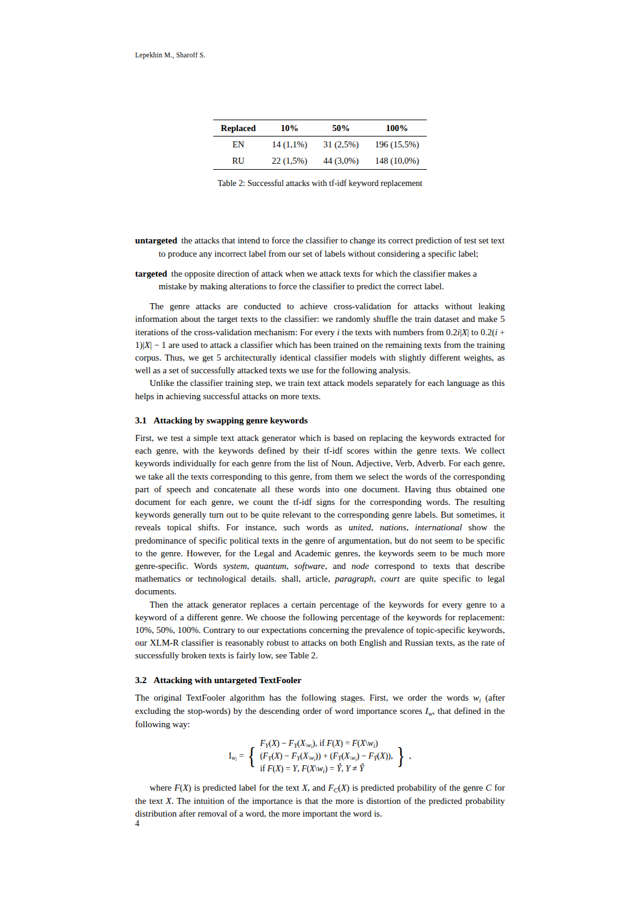Lepekhin M., Sharoff S.
| Replaced | 10% | 50% | 100% |
| --- | --- | --- | --- |
| EN | 14 (1,1%) | 31 (2,5%) | 196 (15,5%) |
| RU | 22 (1,5%) | 44 (3,0%) | 148 (10,0%) |
Table 2: Successful attacks with tf-idf keyword replacement
untargeted
the attacks that intend to force the classifier to change its correct prediction of test set text to produce any incorrect label from our set of labels without considering a specific label;
targeted
the opposite direction of attack when we attack texts for which the classifier makes a mistake by making alterations to force the classifier to predict the correct label.
The genre attacks are conducted to achieve cross-validation for attacks without leaking information about the target texts to the classifier: we randomly shuffle the train dataset and make 5 iterations of the cross-validation mechanism: For every i the texts with numbers from 0.2i|X| to 0.2(i + 1)|X| − 1 are used to attack a classifier which has been trained on the remaining texts from the training corpus. Thus, we get 5 architecturally identical classifier models with slightly different weights, as well as a set of successfully attacked texts we use for the following analysis.
Unlike the classifier training step, we train text attack models separately for each language as this helps in achieving successful attacks on more texts.
3.1 Attacking by swapping genre keywords
First, we test a simple text attack generator which is based on replacing the keywords extracted for each genre, with the keywords defined by their tf-idf scores within the genre texts. We collect keywords individually for each genre from the list of Noun, Adjective, Verb, Adverb. For each genre, we take all the texts corresponding to this genre, from them we select the words of the corresponding part of speech and concatenate all these words into one document. Having thus obtained one document for each genre, we count the tf-idf signs for the corresponding words. The resulting keywords generally turn out to be quite relevant to the corresponding genre labels. But sometimes, it reveals topical shifts. For instance, such words as united, nations, international show the predominance of specific political texts in the genre of argumentation, but do not seem to be specific to the genre. However, for the Legal and Academic genres, the keywords seem to be much more genre-specific. Words system, quantum, software, and node correspond to texts that describe mathematics or technological details. shall, article, paragraph, court are quite specific to legal documents.
Then the attack generator replaces a certain percentage of the keywords for every genre to a keyword of a different genre. We choose the following percentage of the keywords for replacement: 10%, 50%, 100%. Contrary to our expectations concerning the prevalence of topic-specific keywords, our XLM-R classifier is reasonably robust to attacks on both English and Russian texts, as the rate of successfully broken texts is fairly low, see Table 2.
3.2 Attacking with untargeted TextFooler
The original TextFooler algorithm has the following stages. First, we order the words wi (after excluding the stop-words) by the descending order of word importance scores Iw, that defined in the following way:
Iwi = { FY(X) − FY(X\wi), if F(X) = F(X\wi)
(FY(X) − FY(X\wi)) + (FŶ(X\wi) − FŶ(X)),
if F(X) = Y, F(X\wi) = Ŷ, Y ≠ Ŷ } ,
where F(X) is predicted label for the text X, and FC(X) is predicted probability of the genre C for the text X. The intuition of the importance is that the more is distortion of the predicted probability distribution after removal of a word, the more important the word is.
4